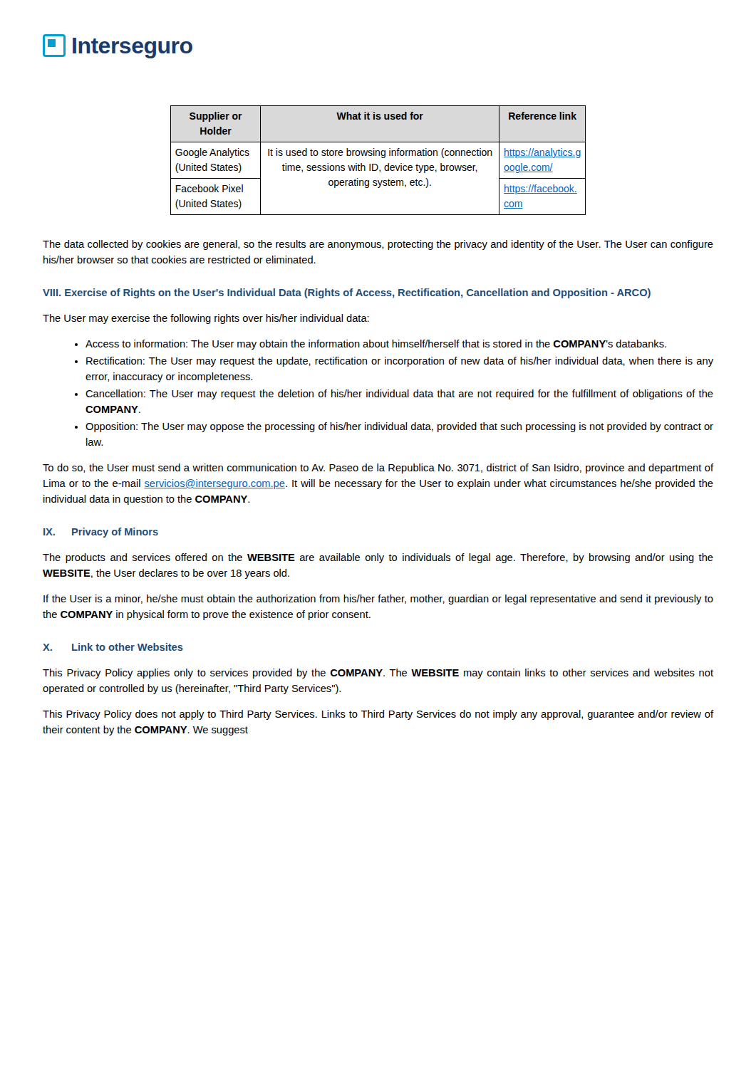Interseguro
| Supplier or Holder | What it is used for | Reference link |
| --- | --- | --- |
| Google Analytics (United States) | It is used to store browsing information (connection time, sessions with ID, device type, browser, operating system, etc.). | https://analytics.google.com/ |
| Facebook Pixel (United States) | https://facebook.com |
The data collected by cookies are general, so the results are anonymous, protecting the privacy and identity of the User. The User can configure his/her browser so that cookies are restricted or eliminated.
VIII. Exercise of Rights on the User's Individual Data (Rights of Access, Rectification, Cancellation and Opposition - ARCO)
The User may exercise the following rights over his/her individual data:
Access to information: The User may obtain the information about himself/herself that is stored in the COMPANY's databanks.
Rectification: The User may request the update, rectification or incorporation of new data of his/her individual data, when there is any error, inaccuracy or incompleteness.
Cancellation: The User may request the deletion of his/her individual data that are not required for the fulfillment of obligations of the COMPANY.
Opposition: The User may oppose the processing of his/her individual data, provided that such processing is not provided by contract or law.
To do so, the User must send a written communication to Av. Paseo de la Republica No. 3071, district of San Isidro, province and department of Lima or to the e-mail servicios@interseguro.com.pe. It will be necessary for the User to explain under what circumstances he/she provided the individual data in question to the COMPANY.
IX. Privacy of Minors
The products and services offered on the WEBSITE are available only to individuals of legal age. Therefore, by browsing and/or using the WEBSITE, the User declares to be over 18 years old.
If the User is a minor, he/she must obtain the authorization from his/her father, mother, guardian or legal representative and send it previously to the COMPANY in physical form to prove the existence of prior consent.
X. Link to other Websites
This Privacy Policy applies only to services provided by the COMPANY. The WEBSITE may contain links to other services and websites not operated or controlled by us (hereinafter, "Third Party Services").
This Privacy Policy does not apply to Third Party Services. Links to Third Party Services do not imply any approval, guarantee and/or review of their content by the COMPANY. We suggest